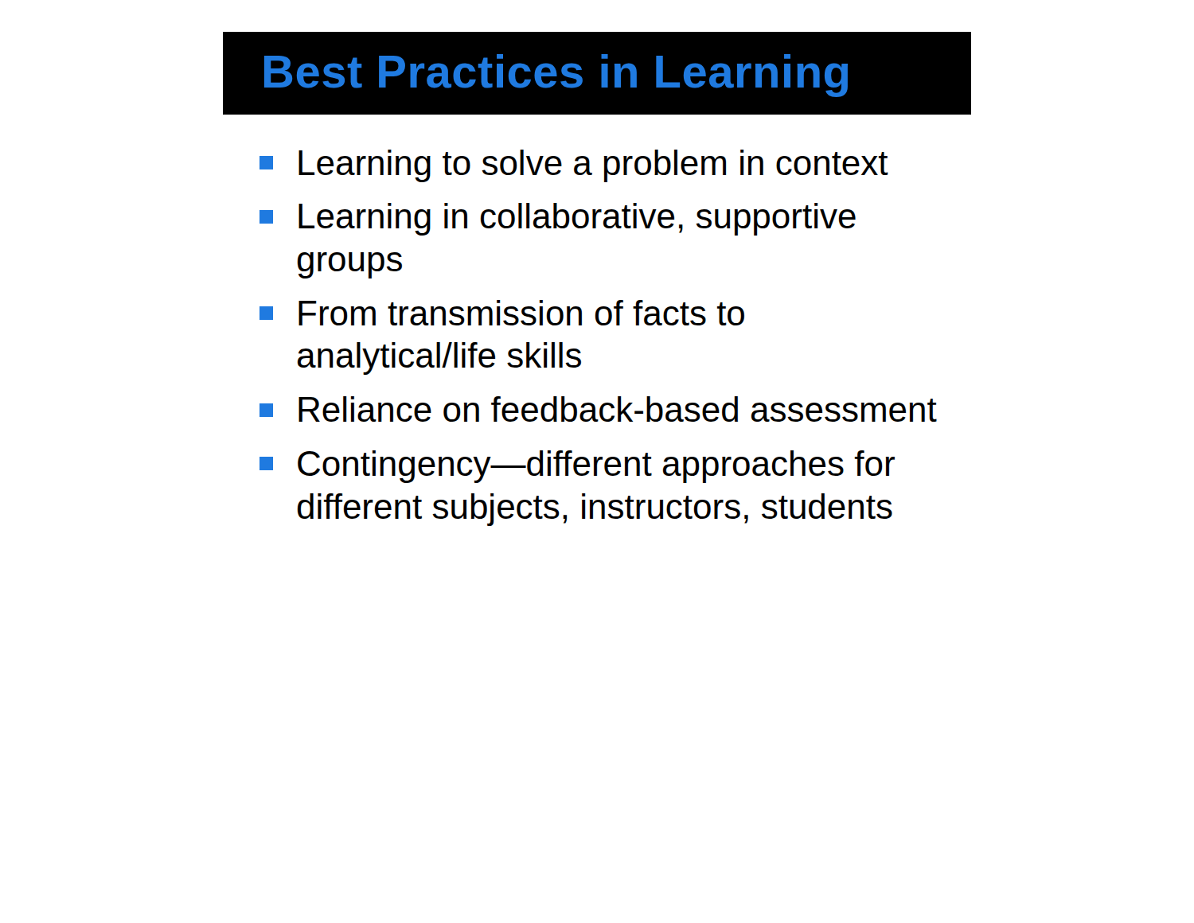Best Practices in Learning
Learning to solve a problem in context
Learning in collaborative, supportive groups
From transmission of facts to analytical/life skills
Reliance on feedback-based assessment
Contingency—different approaches for different subjects, instructors, students